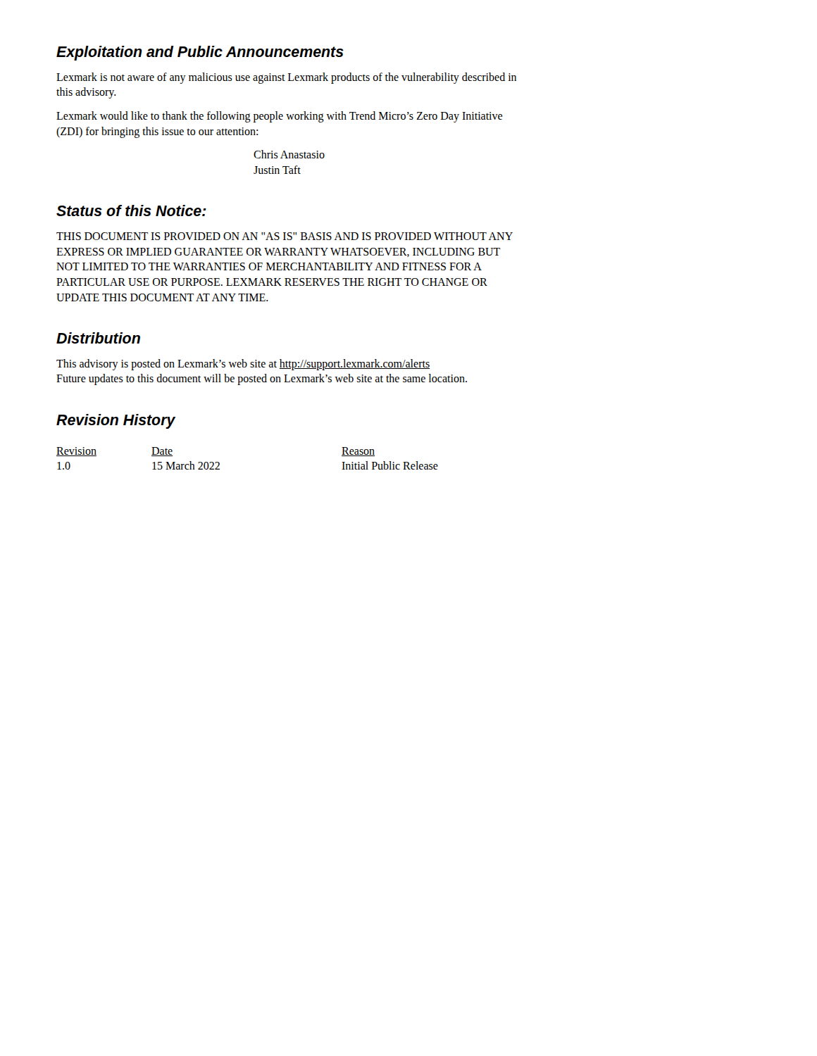Exploitation and Public Announcements
Lexmark is not aware of any malicious use against Lexmark products of the vulnerability described in this advisory.
Lexmark would like to thank the following people working with Trend Micro’s Zero Day Initiative (ZDI) for bringing this issue to our attention:
Chris Anastasio
Justin Taft
Status of this Notice:
THIS DOCUMENT IS PROVIDED ON AN "AS IS" BASIS AND IS PROVIDED WITHOUT ANY EXPRESS OR IMPLIED GUARANTEE OR WARRANTY WHATSOEVER, INCLUDING BUT NOT LIMITED TO THE WARRANTIES OF MERCHANTABILITY AND FITNESS FOR A PARTICULAR USE OR PURPOSE. LEXMARK RESERVES THE RIGHT TO CHANGE OR UPDATE THIS DOCUMENT AT ANY TIME.
Distribution
This advisory is posted on Lexmark’s web site at http://support.lexmark.com/alerts
Future updates to this document will be posted on Lexmark’s web site at the same location.
Revision History
| Revision | Date | Reason |
| --- | --- | --- |
| 1.0 | 15 March 2022 | Initial Public Release |